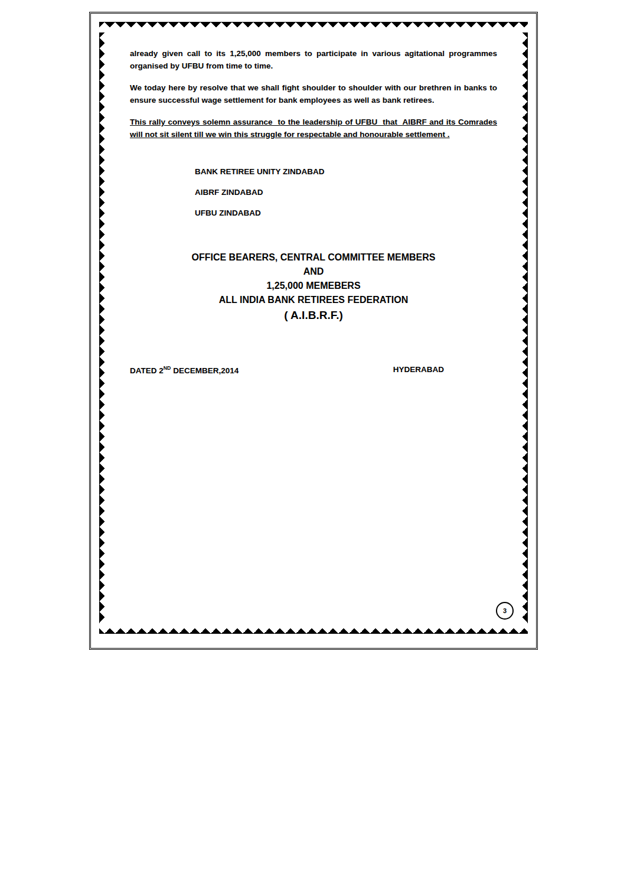already given call to its 1,25,000 members to participate in various agitational programmes organised by UFBU from time to time.
We today here by resolve that we shall fight shoulder to shoulder with our brethren in banks to ensure successful wage settlement for bank employees as well as bank retirees.
This rally conveys solemn assurance to the leadership of UFBU that AIBRF and its Comrades will not sit silent till we win this struggle for respectable and honourable settlement .
BANK RETIREE UNITY ZINDABAD
AIBRF ZINDABAD
UFBU ZINDABAD
OFFICE BEARERS, CENTRAL COMMITTEE MEMBERS
AND
1,25,000 MEMEBERS
ALL INDIA BANK RETIREES FEDERATION
( A.I.B.R.F.)
DATED 2ND DECEMBER,2014 HYDERABAD
3